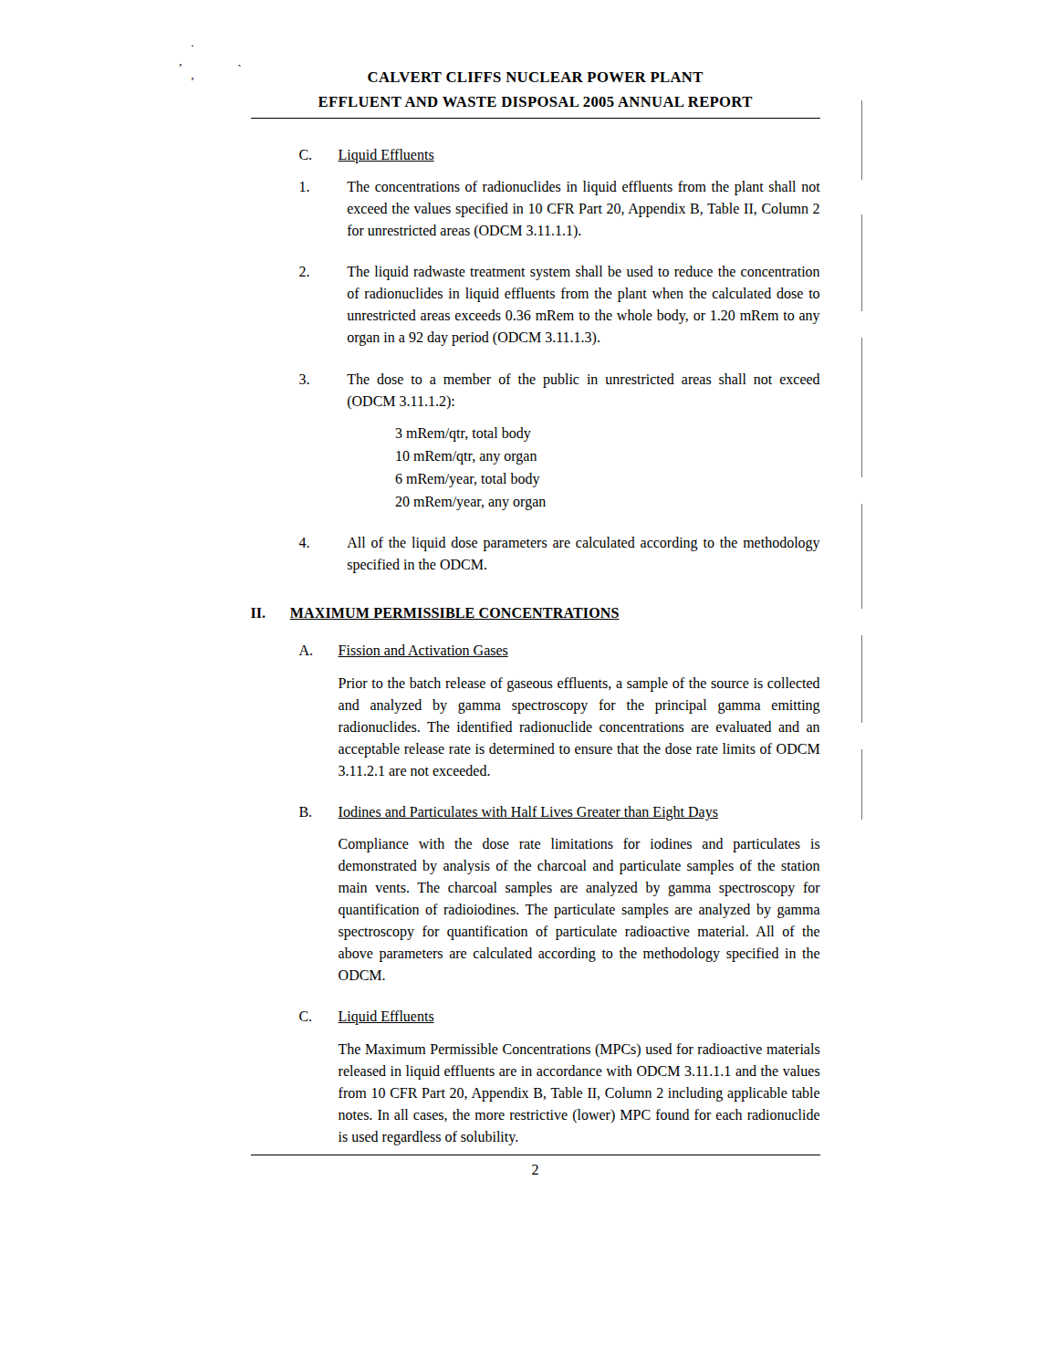.
,
,
`
CALVERT CLIFFS NUCLEAR POWER PLANT
EFFLUENT AND WASTE DISPOSAL 2005 ANNUAL REPORT
C. Liquid Effluents
1. The concentrations of radionuclides in liquid effluents from the plant shall not exceed the values specified in 10 CFR Part 20, Appendix B, Table II, Column 2 for unrestricted areas (ODCM 3.11.1.1).
2. The liquid radwaste treatment system shall be used to reduce the concentration of radionuclides in liquid effluents from the plant when the calculated dose to unrestricted areas exceeds 0.36 mRem to the whole body, or 1.20 mRem to any organ in a 92 day period (ODCM 3.11.1.3).
3. The dose to a member of the public in unrestricted areas shall not exceed (ODCM 3.11.1.2):
3 mRem/qtr, total body
10 mRem/qtr, any organ
6 mRem/year, total body
20 mRem/year, any organ
4. All of the liquid dose parameters are calculated according to the methodology specified in the ODCM.
II. MAXIMUM PERMISSIBLE CONCENTRATIONS
A. Fission and Activation Gases
Prior to the batch release of gaseous effluents, a sample of the source is collected and analyzed by gamma spectroscopy for the principal gamma emitting radionuclides. The identified radionuclide concentrations are evaluated and an acceptable release rate is determined to ensure that the dose rate limits of ODCM 3.11.2.1 are not exceeded.
B. Iodines and Particulates with Half Lives Greater than Eight Days
Compliance with the dose rate limitations for iodines and particulates is demonstrated by analysis of the charcoal and particulate samples of the station main vents. The charcoal samples are analyzed by gamma spectroscopy for quantification of radioiodines. The particulate samples are analyzed by gamma spectroscopy for quantification of particulate radioactive material. All of the above parameters are calculated according to the methodology specified in the ODCM.
C. Liquid Effluents
The Maximum Permissible Concentrations (MPCs) used for radioactive materials released in liquid effluents are in accordance with ODCM 3.11.1.1 and the values from 10 CFR Part 20, Appendix B, Table II, Column 2 including applicable table notes. In all cases, the more restrictive (lower) MPC found for each radionuclide is used regardless of solubility.
2